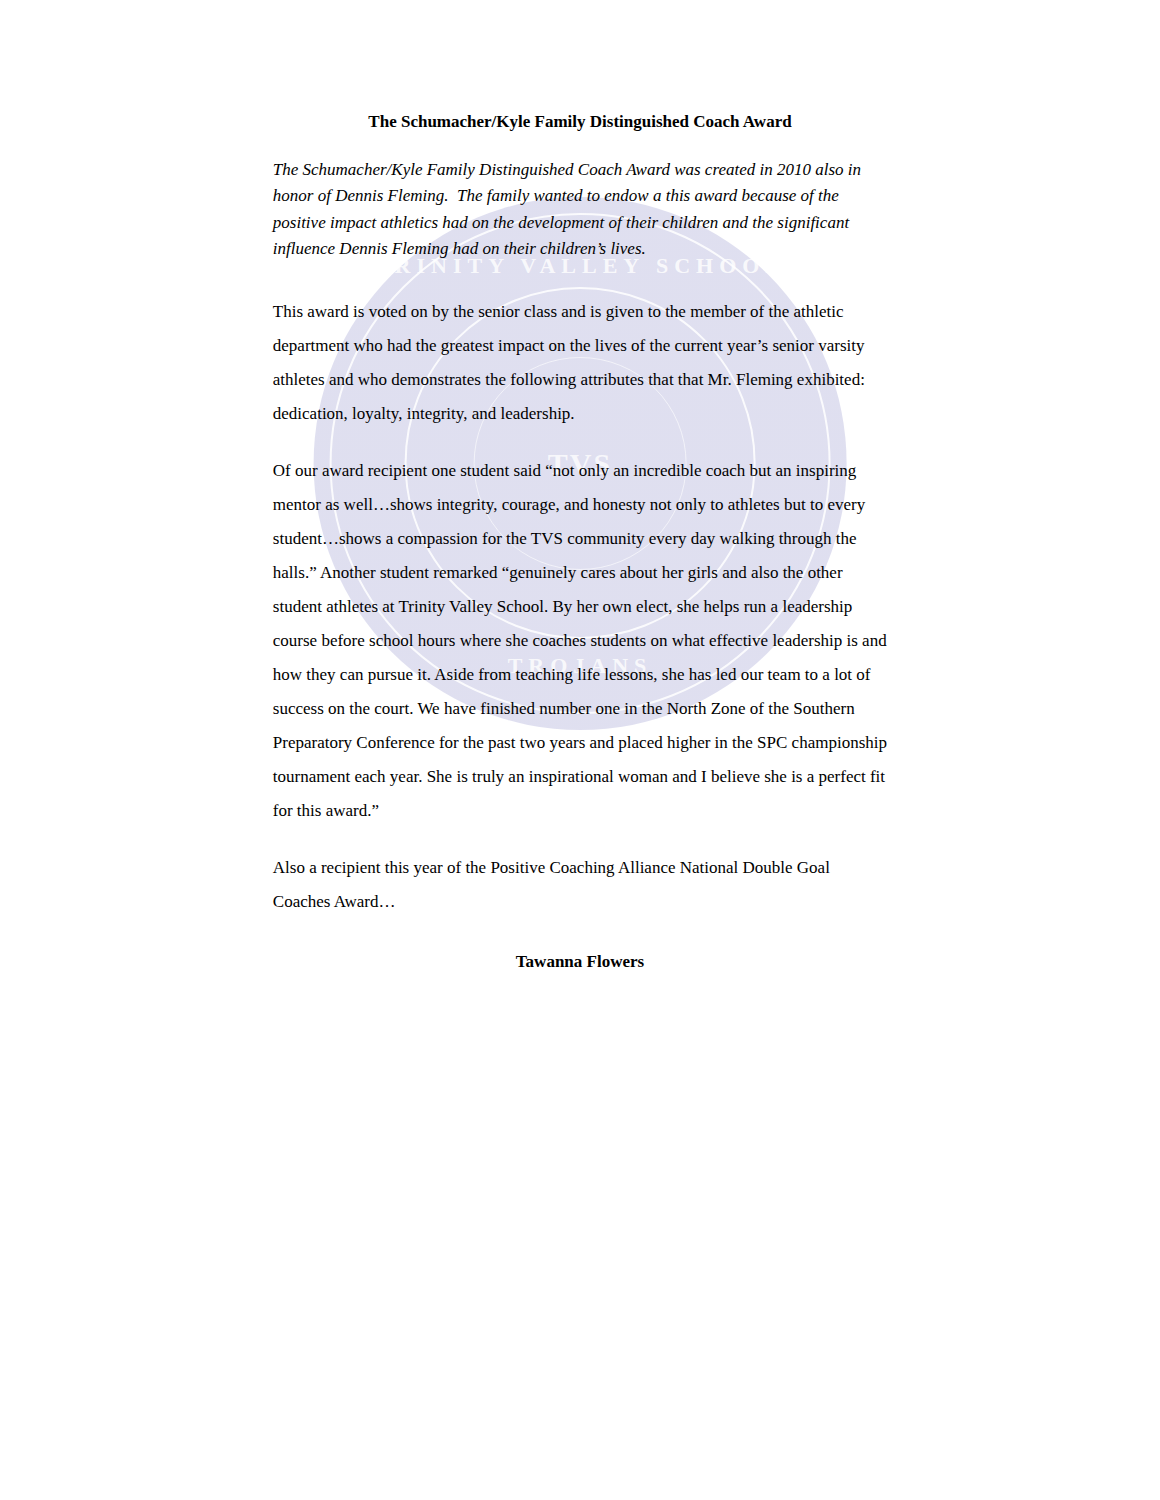TRINITY VALLEY SCHOOL
TVS
TROJANS
The Schumacher/Kyle Family Distinguished Coach Award
The Schumacher/Kyle Family Distinguished Coach Award was created in 2010 also in honor of Dennis Fleming. The family wanted to endow a this award because of the positive impact athletics had on the development of their children and the significant influence Dennis Fleming had on their children’s lives.
This award is voted on by the senior class and is given to the member of the athletic department who had the greatest impact on the lives of the current year’s senior varsity athletes and who demonstrates the following attributes that that Mr. Fleming exhibited: dedication, loyalty, integrity, and leadership.
Of our award recipient one student said “not only an incredible coach but an inspiring mentor as well…shows integrity, courage, and honesty not only to athletes but to every student…shows a compassion for the TVS community every day walking through the halls.” Another student remarked “genuinely cares about her girls and also the other student athletes at Trinity Valley School. By her own elect, she helps run a leadership course before school hours where she coaches students on what effective leadership is and how they can pursue it. Aside from teaching life lessons, she has led our team to a lot of success on the court. We have finished number one in the North Zone of the Southern Preparatory Conference for the past two years and placed higher in the SPC championship tournament each year. She is truly an inspirational woman and I believe she is a perfect fit for this award.”
Also a recipient this year of the Positive Coaching Alliance National Double Goal Coaches Award…
Tawanna Flowers